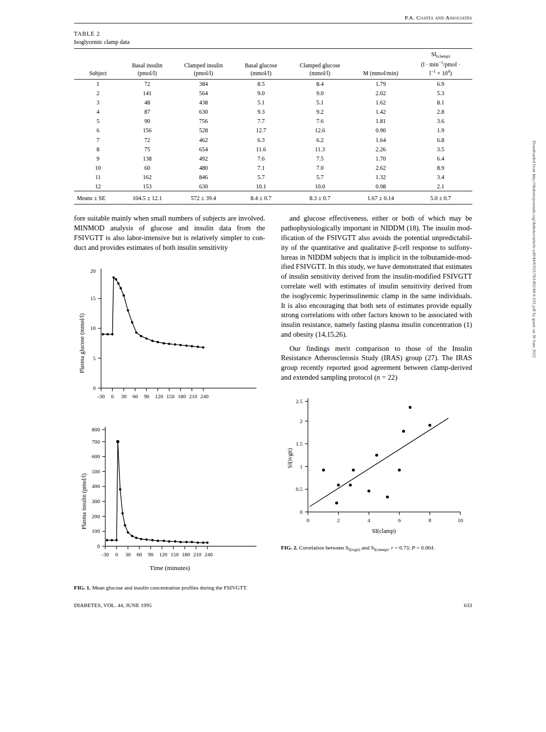P.A. Coates and Associates
TABLE 2 Isoglycemic clamp data
| Subject | Basal insulin (pmol/l) | Clamped insulin (pmol/l) | Basal glucose (mmol/l) | Clamped glucose (mmol/l) | M (mmol/min) | SI (clamp) (l · min −1 /pmol · l −1 × 10 4 ) |
| --- | --- | --- | --- | --- | --- | --- |
| 1 | 72 | 384 | 8.5 | 8.4 | 1.79 | 6.9 |
| 2 | 141 | 564 | 9.0 | 9.0 | 2.02 | 5.3 |
| 3 | 48 | 438 | 5.1 | 5.1 | 1.62 | 8.1 |
| 4 | 87 | 630 | 9.3 | 9.2 | 1.42 | 2.8 |
| 5 | 90 | 756 | 7.7 | 7.6 | 1.81 | 3.6 |
| 6 | 156 | 528 | 12.7 | 12.6 | 0.90 | 1.9 |
| 7 | 72 | 462 | 6.3 | 6.2 | 1.64 | 6.8 |
| 8 | 75 | 654 | 11.6 | 11.3 | 2.26 | 3.5 |
| 9 | 138 | 492 | 7.6 | 7.5 | 1.70 | 6.4 |
| 10 | 60 | 480 | 7.1 | 7.0 | 2.62 | 8.9 |
| 11 | 162 | 846 | 5.7 | 5.7 | 1.32 | 3.4 |
| 12 | 153 | 630 | 10.1 | 10.0 | 0.98 | 2.1 |
| Means ± SE | 104.5 ± 12.1 | 572 ± 39.4 | 8.4 ± 0.7 | 8.3 ± 0.7 | 1.67 ± 0.14 | 5.0 ± 0.7 |
fore suitable mainly when small numbers of subjects are involved. MINMOD analysis of glucose and insulin data from the FSIVGTT is also labor-intensive but is relatively simpler to conduct and provides estimates of both insulin sensitivity
0 5 10 15 20 -30 0 30 60 90 120 150 180 210 240 Plasma glucose (mmol/l) 0 100 200 300 400 500 600 700 800 -30 0 30 60 90 120 150 180 210 240 Plasma insulin (pmol/l) Time (minutes)
FIG. 1. Mean glucose and insulin concentration profiles during the FSIVGTT.
and glucose effectiveness, either or both of which may be pathophysiologically important in NIDDM (18). The insulin modification of the FSIVGTT also avoids the potential unpredictability of the quantitative and qualitative β-cell response to sulfonylureas in NIDDM subjects that is implicit in the tolbutamide-modified FSIVGTT. In this study, we have demonstrated that estimates of insulin sensitivity derived from the insulin-modified FSIVGTT correlate well with estimates of insulin sensitivity derived from the isoglycemic hyperinsulinemic clamp in the same individuals. It is also encouraging that both sets of estimates provide equally strong correlations with other factors known to be associated with insulin resistance, namely fasting plasma insulin concentration (1) and obesity (14,15,26).
Our findings merit comparison to those of the Insulin Resistance Atherosclerosis Study (IRAS) group (27). The IRAS group recently reported good agreement between clamp-derived and extended sampling protocol (n = 22)
0 0.5 1 1.5 2 2.5 0 2 4 6 8 10 SI(ivgtt) SI(clamp)
FIG. 2. Correlation between SI(ivgtt) and SI(clamp). r = 0.73; P = 0.004.
DIABETES, VOL. 44, JUNE 1995 633
Downloaded from http://diabetesjournals.org/diabetes/article-pdf/44/6/631/361492/44-6-631.pdf by guest on 30 June 2022